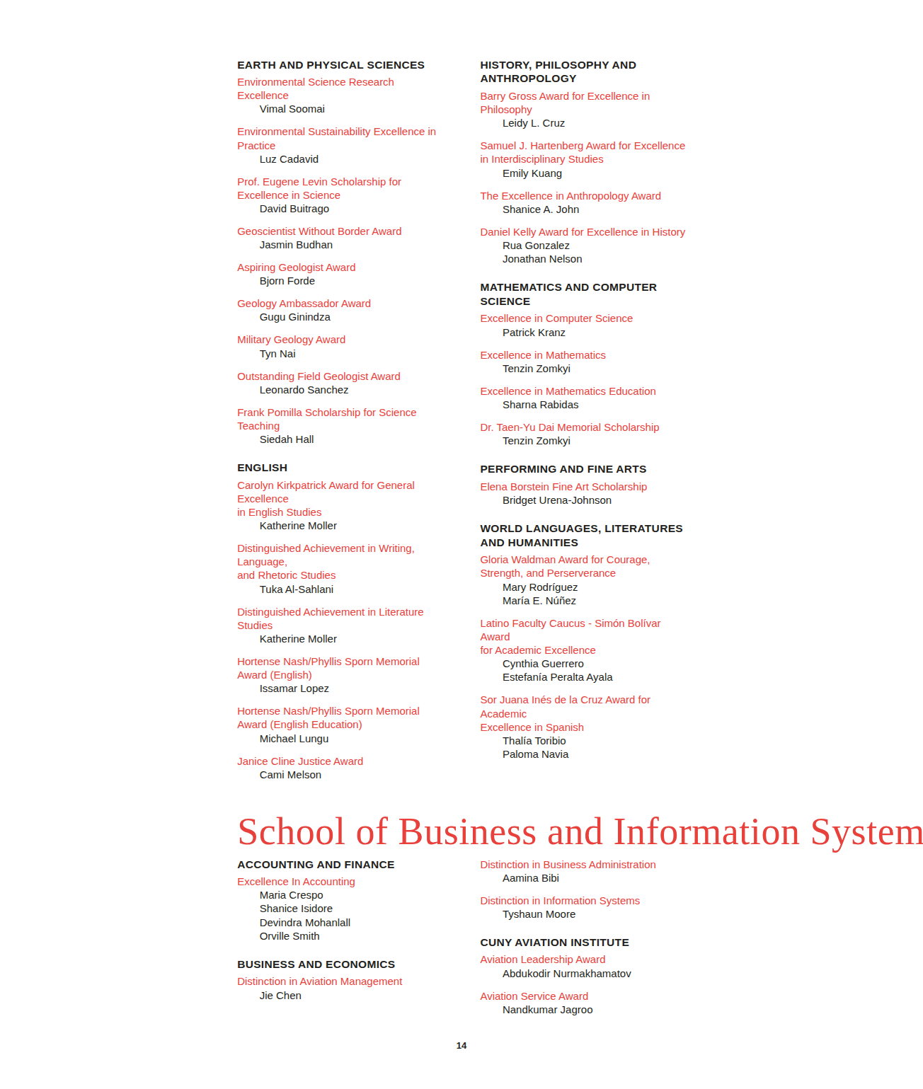Earth and Physical Sciences
Environmental Science Research Excellence
Vimal Soomai
Environmental Sustainability Excellence in Practice
Luz Cadavid
Prof. Eugene Levin Scholarship for Excellence in Science
David Buitrago
Geoscientist Without Border Award
Jasmin Budhan
Aspiring Geologist Award
Bjorn Forde
Geology Ambassador Award
Gugu Ginindza
Military Geology Award
Tyn Nai
Outstanding Field Geologist Award
Leonardo Sanchez
Frank Pomilla Scholarship for Science Teaching
Siedah Hall
English
Carolyn Kirkpatrick Award for General Excellence
in English Studies
Katherine Moller
Distinguished Achievement in Writing, Language,
and Rhetoric Studies
Tuka Al-Sahlani
Distinguished Achievement in Literature Studies
Katherine Moller
Hortense Nash/Phyllis Sporn Memorial Award (English)
Issamar Lopez
Hortense Nash/Phyllis Sporn Memorial Award (English Education)
Michael Lungu
Janice Cline Justice Award
Cami Melson
History, Philosophy and Anthropology
Barry Gross Award for Excellence in Philosophy
Leidy L. Cruz
Samuel J. Hartenberg Award for Excellence in Interdisciplinary Studies
Emily Kuang
The Excellence in Anthropology Award
Shanice A. John
Daniel Kelly Award for Excellence in History
Rua Gonzalez
Jonathan Nelson
Mathematics and Computer Science
Excellence in Computer Science
Patrick Kranz
Excellence in Mathematics
Tenzin Zomkyi
Excellence in Mathematics Education
Sharna Rabidas
Dr. Taen-Yu Dai Memorial Scholarship
Tenzin Zomkyi
Performing and Fine Arts
Elena Borstein Fine Art Scholarship
Bridget Urena-Johnson
World Languages, Literatures and Humanities
Gloria Waldman Award for Courage, Strength, and Perserverance
Mary Rodríguez
María E. Núñez
Latino Faculty Caucus - Simón Bolívar Award
for Academic Excellence
Cynthia Guerrero
Estefanía Peralta Ayala
Sor Juana Inés de la Cruz Award for Academic
Excellence in Spanish
Thalía Toribio
Paloma Navia
School of Business and Information Systems
Accounting and Finance
Excellence In Accounting
Maria Crespo
Shanice Isidore
Devindra Mohanlall
Orville Smith
Business and Economics
Distinction in Aviation Management
Jie Chen
Distinction in Business Administration
Aamina Bibi
Distinction in Information Systems
Tyshaun Moore
CUNY Aviation Institute
Aviation Leadership Award
Abdukodir Nurmakhamatov
Aviation Service Award
Nandkumar Jagroo
14